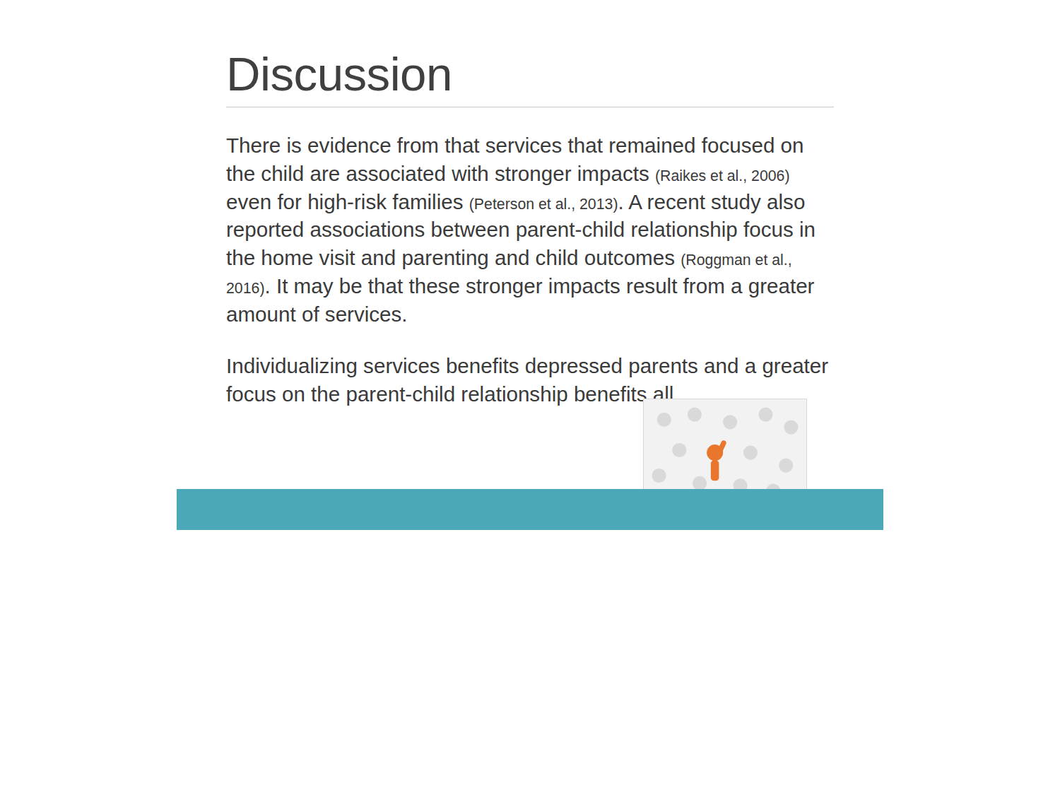Discussion
There is evidence from that services that remained focused on the child are associated with stronger impacts (Raikes et al., 2006) even for high-risk families (Peterson et al., 2013). A recent study also reported associations between parent-child relationship focus in the home visit and parenting and child outcomes (Roggman et al., 2016). It may be that these stronger impacts result from a greater amount of services.
Individualizing services benefits depressed parents and a greater focus on the parent-child relationship benefits all.